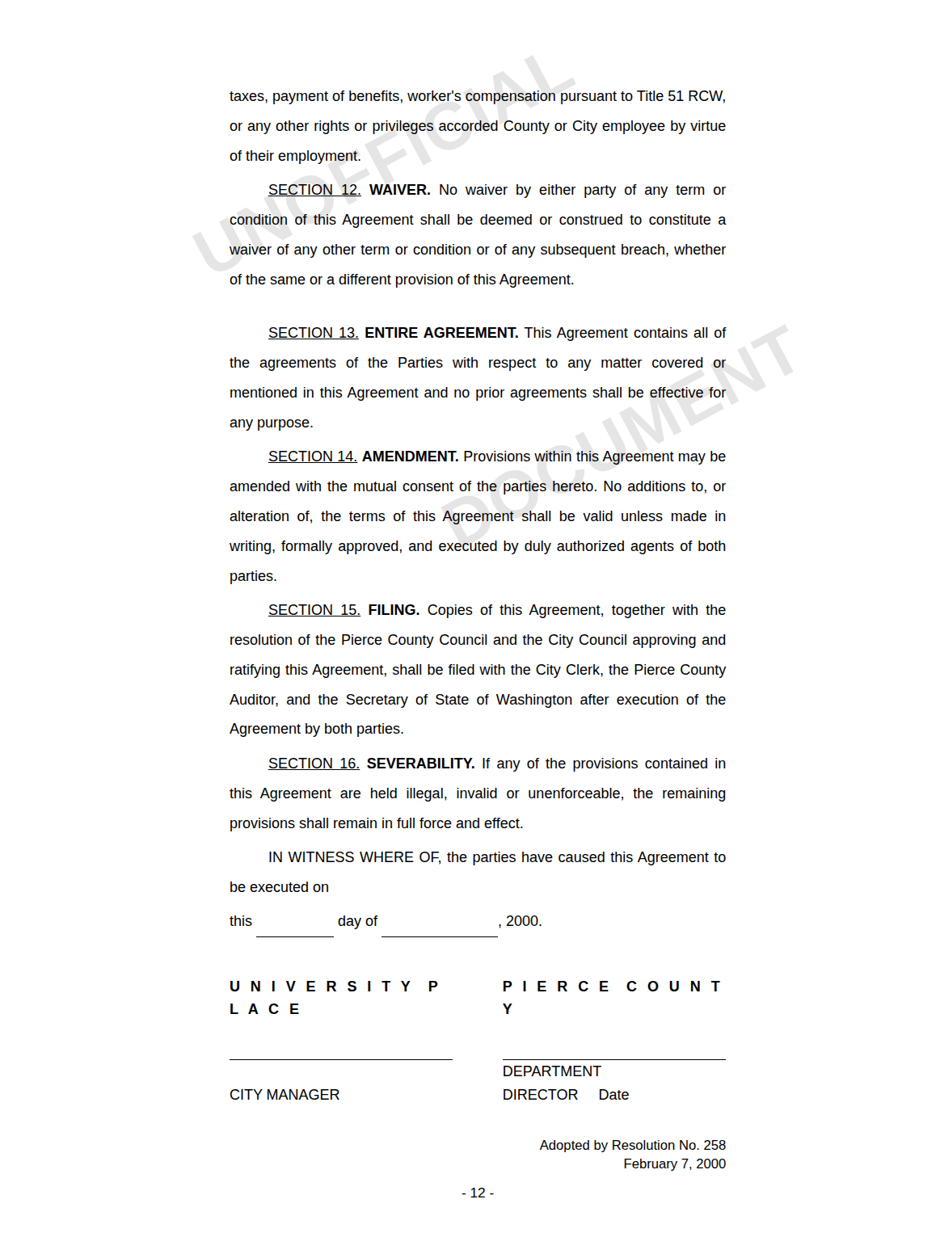UNOFFICIAL DOCUMENT
taxes, payment of benefits, worker's compensation pursuant to Title 51 RCW, or any other rights or privileges accorded County or City employee by virtue of their employment.
SECTION 12. WAIVER. No waiver by either party of any term or condition of this Agreement shall be deemed or construed to constitute a waiver of any other term or condition or of any subsequent breach, whether of the same or a different provision of this Agreement.
SECTION 13. ENTIRE AGREEMENT. This Agreement contains all of the agreements of the Parties with respect to any matter covered or mentioned in this Agreement and no prior agreements shall be effective for any purpose.
SECTION 14. AMENDMENT. Provisions within this Agreement may be amended with the mutual consent of the parties hereto. No additions to, or alteration of, the terms of this Agreement shall be valid unless made in writing, formally approved, and executed by duly authorized agents of both parties.
SECTION 15. FILING. Copies of this Agreement, together with the resolution of the Pierce County Council and the City Council approving and ratifying this Agreement, shall be filed with the City Clerk, the Pierce County Auditor, and the Secretary of State of Washington after execution of the Agreement by both parties.
SECTION 16. SEVERABILITY. If any of the provisions contained in this Agreement are held illegal, invalid or unenforceable, the remaining provisions shall remain in full force and effect.
IN WITNESS WHERE OF, the parties have caused this Agreement to be executed on
this day of , 2000.
| U N I V E R S I T Y P L A C E | | P I E R C E C O U N T Y |
| CITY MANAGER | | DEPARTMENT DIRECTOR Date |
Adopted by Resolution No. 258
February 7, 2000
- 12 -